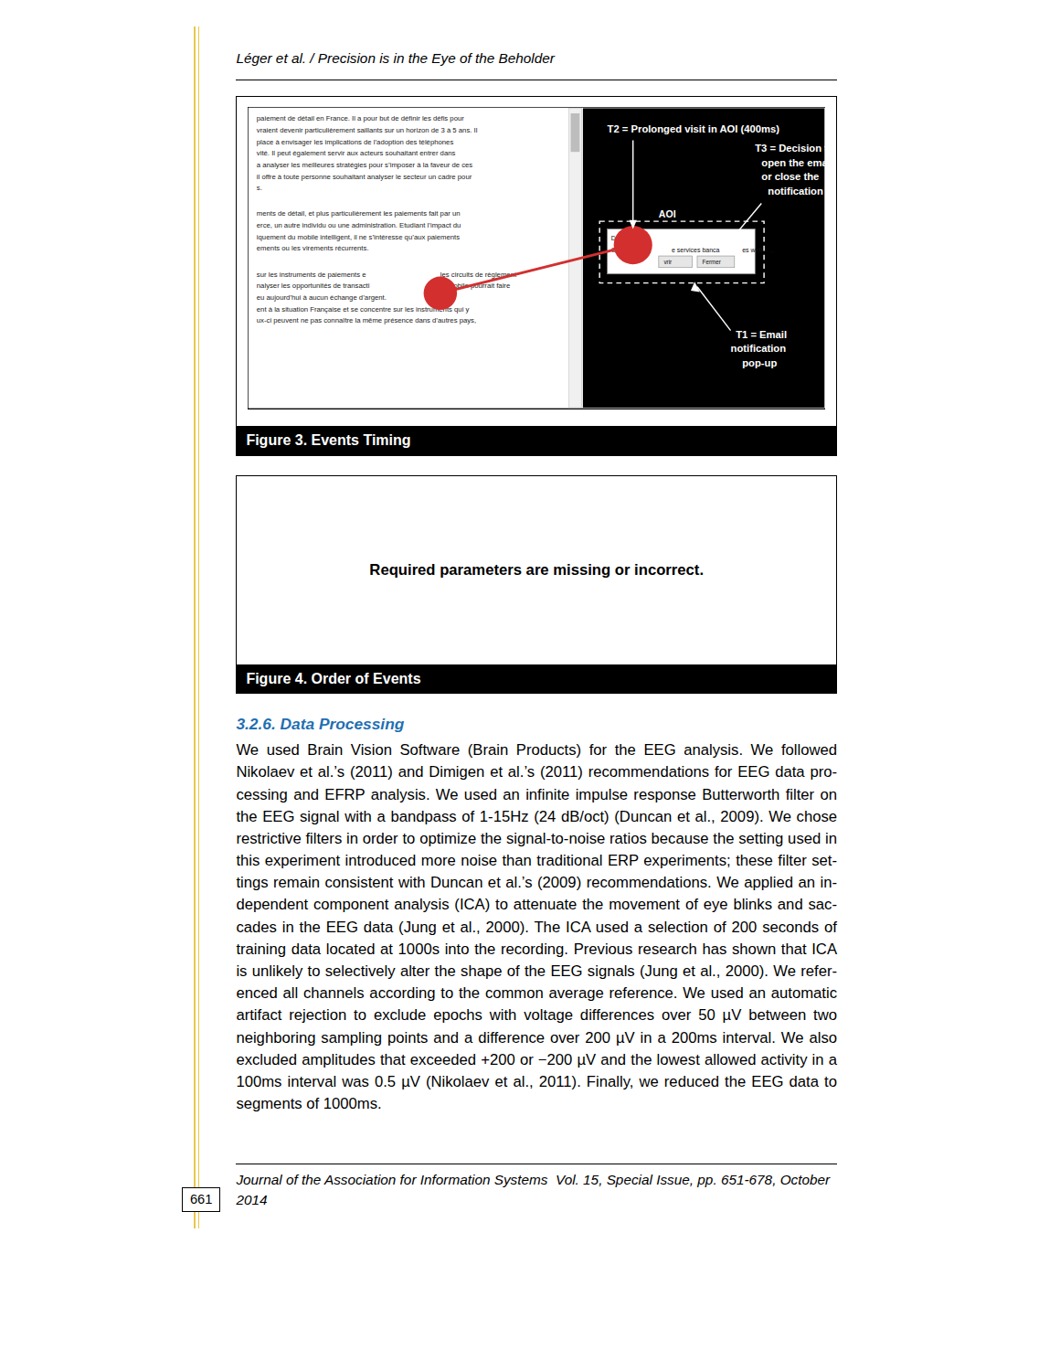Léger et al. / Precision is in the Eye of the Beholder
paiement de détail en France. Il a pour but de définir les défis pour vraient devenir particulièrement saillants sur un horizon de 3 à 5 ans. Il place à envisager les implications de l’adoption des téléphones vité. Il peut également servir aux acteurs souhaitant entrer dans a analyser les meilleures stratégies pour s’imposer à la faveur de ces il offre à toute personne souhaitant analyser le secteur un cadre pour s. ments de détail, et plus particulièrement les paiements fait par un erce, un autre individu ou une administration. Etudiant l’impact du iquement du mobile intelligent, il ne s’intéresse qu’aux paiements ements ou les virements récurrents. sur les instruments de paiements e nalyser les opportunités de transacti eu aujourd’hui à aucun échange d’argent. ent à la situation Française et se concentre sur les instruments qui y ux-ci peuvent ne pas connaître la même présence dans d’autres pays, les circuits de règlement le mobile pourrait faire De : Yass Objet : e services banca es web – ... vrir Fermer AOI T2 = Prolonged visit in AOI (400ms) T3 = Decision to open the email or close the notification T1 = Email notification pop-up
Figure 3. Events Timing
Required parameters are missing or incorrect.
Figure 4. Order of Events
3.2.6. Data Processing
We used Brain Vision Software (Brain Products) for the EEG analysis. We followed Nikolaev et al.’s (2011) and Dimigen et al.’s (2011) recommendations for EEG data processing and EFRP analysis. We used an infinite impulse response Butterworth filter on the EEG signal with a bandpass of 1-15Hz (24 dB/oct) (Duncan et al., 2009). We chose restrictive filters in order to optimize the signal-to-noise ratios because the setting used in this experiment introduced more noise than traditional ERP experiments; these filter settings remain consistent with Duncan et al.’s (2009) recommendations. We applied an independent component analysis (ICA) to attenuate the movement of eye blinks and saccades in the EEG data (Jung et al., 2000). The ICA used a selection of 200 seconds of training data located at 1000s into the recording. Previous research has shown that ICA is unlikely to selectively alter the shape of the EEG signals (Jung et al., 2000). We referenced all channels according to the common average reference. We used an automatic artifact rejection to exclude epochs with voltage differences over 50 µV between two neighboring sampling points and a difference over 200 µV in a 200ms interval. We also excluded amplitudes that exceeded +200 or −200 µV and the lowest allowed activity in a 100ms interval was 0.5 µV (Nikolaev et al., 2011). Finally, we reduced the EEG data to segments of 1000ms.
661 Journal of the Association for Information Systems Vol. 15, Special Issue, pp. 651-678, October 2014